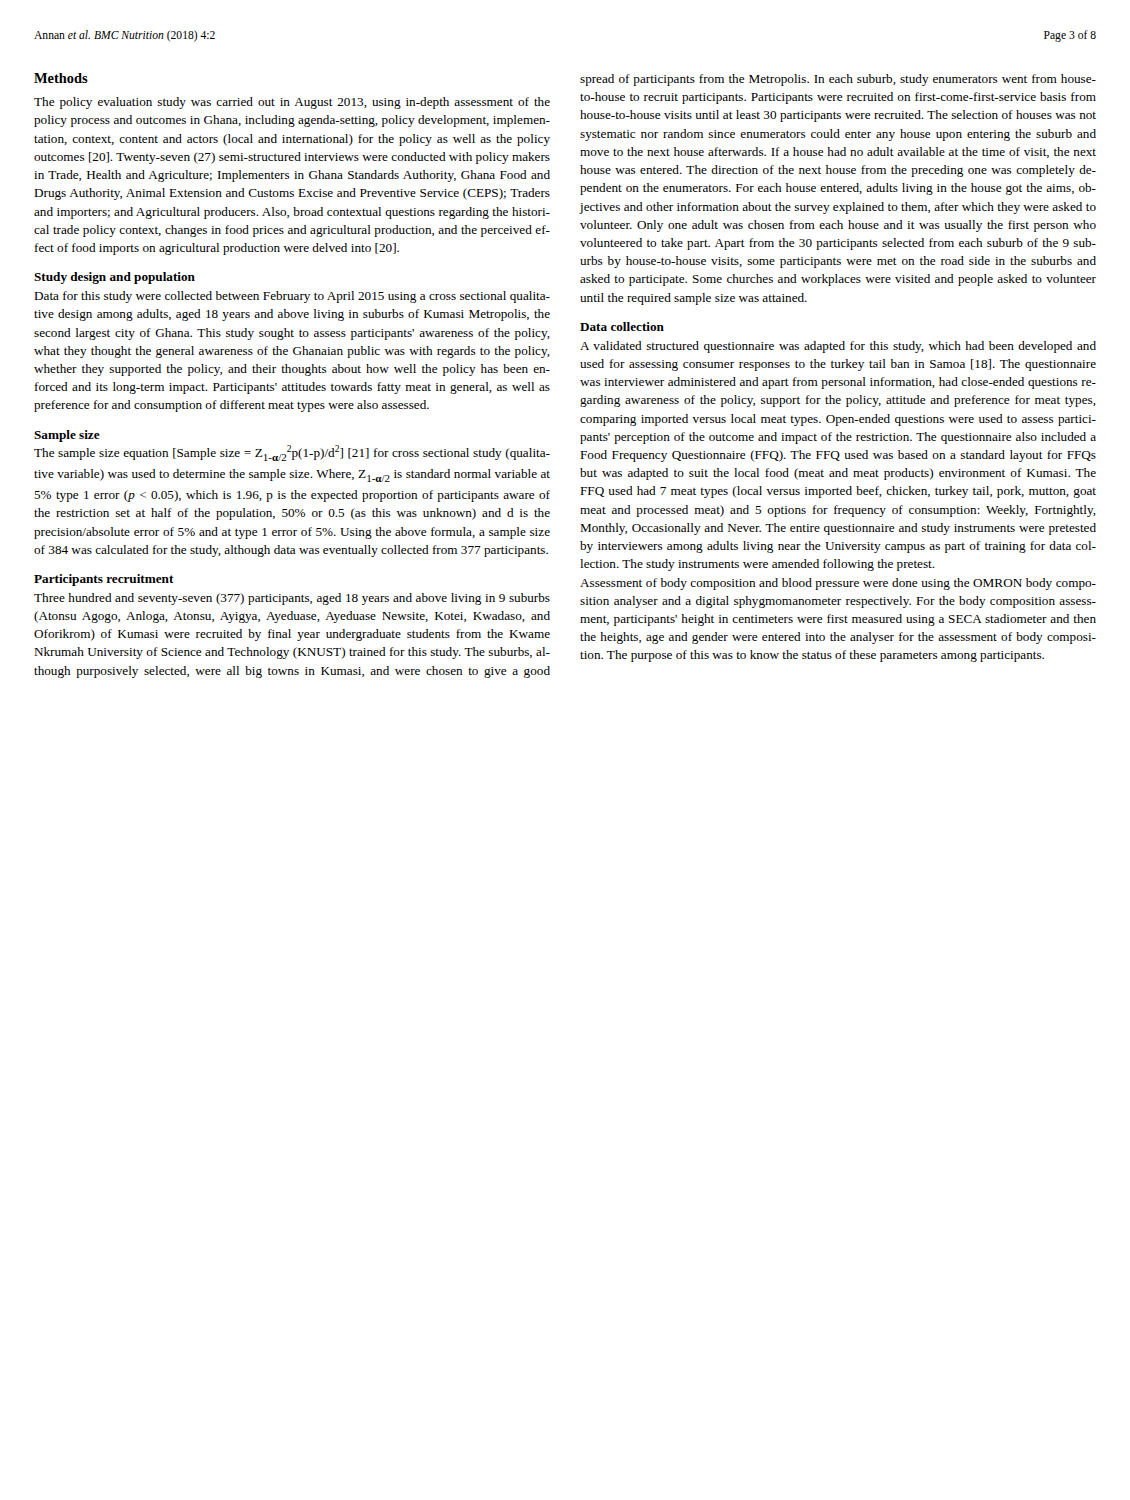Annan et al. BMC Nutrition (2018) 4:2 Page 3 of 8
Methods
The policy evaluation study was carried out in August 2013, using in-depth assessment of the policy process and outcomes in Ghana, including agenda-setting, policy development, implementation, context, content and actors (local and international) for the policy as well as the policy outcomes [20]. Twenty-seven (27) semi-structured interviews were conducted with policy makers in Trade, Health and Agriculture; Implementers in Ghana Standards Authority, Ghana Food and Drugs Authority, Animal Extension and Customs Excise and Preventive Service (CEPS); Traders and importers; and Agricultural producers. Also, broad contextual questions regarding the historical trade policy context, changes in food prices and agricultural production, and the perceived effect of food imports on agricultural production were delved into [20].
Study design and population
Data for this study were collected between February to April 2015 using a cross sectional qualitative design among adults, aged 18 years and above living in suburbs of Kumasi Metropolis, the second largest city of Ghana. This study sought to assess participants' awareness of the policy, what they thought the general awareness of the Ghanaian public was with regards to the policy, whether they supported the policy, and their thoughts about how well the policy has been enforced and its long-term impact. Participants' attitudes towards fatty meat in general, as well as preference for and consumption of different meat types were also assessed.
Sample size
The sample size equation [Sample size = Z1-α/22p(1-p)/d2] [21] for cross sectional study (qualitative variable) was used to determine the sample size. Where, Z1-α/2 is standard normal variable at 5% type 1 error (p < 0.05), which is 1.96, p is the expected proportion of participants aware of the restriction set at half of the population, 50% or 0.5 (as this was unknown) and d is the precision/absolute error of 5% and at type 1 error of 5%. Using the above formula, a sample size of 384 was calculated for the study, although data was eventually collected from 377 participants.
Participants recruitment
Three hundred and seventy-seven (377) participants, aged 18 years and above living in 9 suburbs (Atonsu Agogo, Anloga, Atonsu, Ayigya, Ayeduase, Ayeduase Newsite, Kotei, Kwadaso, and Oforikrom) of Kumasi were recruited by final year undergraduate students from the Kwame Nkrumah University of Science and Technology (KNUST) trained for this study. The suburbs, although purposively selected, were all big towns in Kumasi, and were chosen to give a good spread of participants from the Metropolis. In each suburb, study enumerators went from house-to-house to recruit participants. Participants were recruited on first-come-first-service basis from house-to-house visits until at least 30 participants were recruited. The selection of houses was not systematic nor random since enumerators could enter any house upon entering the suburb and move to the next house afterwards. If a house had no adult available at the time of visit, the next house was entered. The direction of the next house from the preceding one was completely dependent on the enumerators. For each house entered, adults living in the house got the aims, objectives and other information about the survey explained to them, after which they were asked to volunteer. Only one adult was chosen from each house and it was usually the first person who volunteered to take part. Apart from the 30 participants selected from each suburb of the 9 suburbs by house-to-house visits, some participants were met on the road side in the suburbs and asked to participate. Some churches and workplaces were visited and people asked to volunteer until the required sample size was attained.
Data collection
A validated structured questionnaire was adapted for this study, which had been developed and used for assessing consumer responses to the turkey tail ban in Samoa [18]. The questionnaire was interviewer administered and apart from personal information, had close-ended questions regarding awareness of the policy, support for the policy, attitude and preference for meat types, comparing imported versus local meat types. Open-ended questions were used to assess participants' perception of the outcome and impact of the restriction. The questionnaire also included a Food Frequency Questionnaire (FFQ). The FFQ used was based on a standard layout for FFQs but was adapted to suit the local food (meat and meat products) environment of Kumasi. The FFQ used had 7 meat types (local versus imported beef, chicken, turkey tail, pork, mutton, goat meat and processed meat) and 5 options for frequency of consumption: Weekly, Fortnightly, Monthly, Occasionally and Never. The entire questionnaire and study instruments were pretested by interviewers among adults living near the University campus as part of training for data collection. The study instruments were amended following the pretest.
Assessment of body composition and blood pressure were done using the OMRON body composition analyser and a digital sphygmomanometer respectively. For the body composition assessment, participants' height in centimeters were first measured using a SECA stadiometer and then the heights, age and gender were entered into the analyser for the assessment of body composition. The purpose of this was to know the status of these parameters among participants.